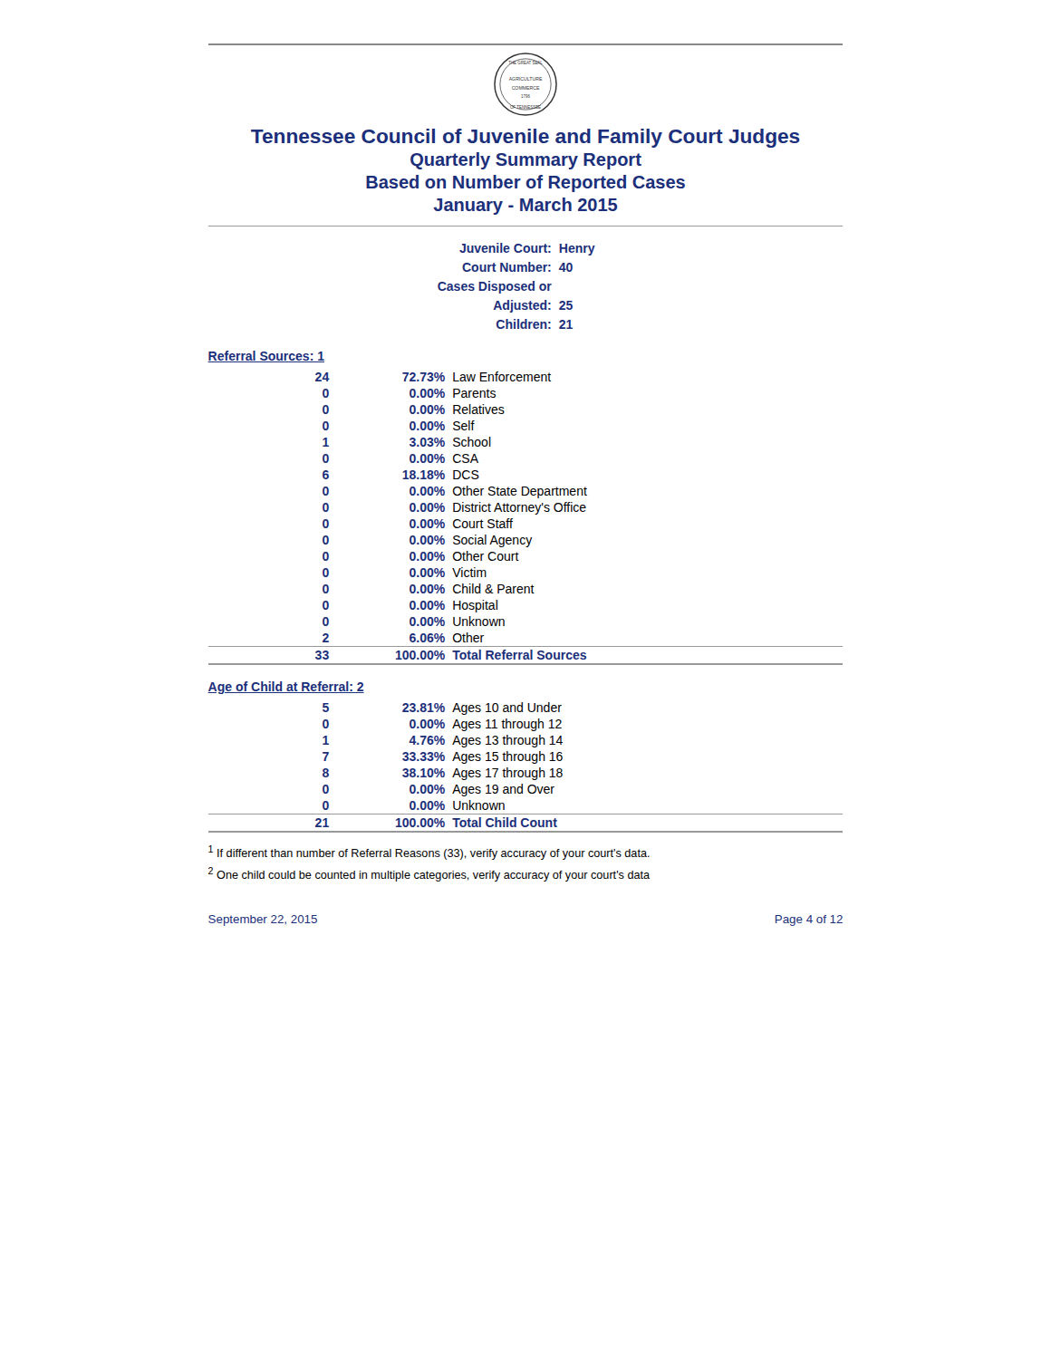THE GREAT SEAL OF TENNESSEE AGRICULTURE COMMERCE 1796
Tennessee Council of Juvenile and Family Court Judges
Quarterly Summary Report
Based on Number of Reported Cases
January - March 2015
Juvenile Court: Henry
Court Number: 40
Cases Disposed or Adjusted: 25
Children: 21
Referral Sources: 1
| 24 | 72.73% | Law Enforcement |
| 0 | 0.00% | Parents |
| 0 | 0.00% | Relatives |
| 0 | 0.00% | Self |
| 1 | 3.03% | School |
| 0 | 0.00% | CSA |
| 6 | 18.18% | DCS |
| 0 | 0.00% | Other State Department |
| 0 | 0.00% | District Attorney's Office |
| 0 | 0.00% | Court Staff |
| 0 | 0.00% | Social Agency |
| 0 | 0.00% | Other Court |
| 0 | 0.00% | Victim |
| 0 | 0.00% | Child & Parent |
| 0 | 0.00% | Hospital |
| 0 | 0.00% | Unknown |
| 2 | 6.06% | Other |
| 33 | 100.00% | Total Referral Sources |
Age of Child at Referral: 2
| 5 | 23.81% | Ages 10 and Under |
| 0 | 0.00% | Ages 11 through 12 |
| 1 | 4.76% | Ages 13 through 14 |
| 7 | 33.33% | Ages 15 through 16 |
| 8 | 38.10% | Ages 17 through 18 |
| 0 | 0.00% | Ages 19 and Over |
| 0 | 0.00% | Unknown |
| 21 | 100.00% | Total Child Count |
1 If different than number of Referral Reasons (33), verify accuracy of your court's data.
2 One child could be counted in multiple categories, verify accuracy of your court's data
September 22, 2015 Page 4 of 12